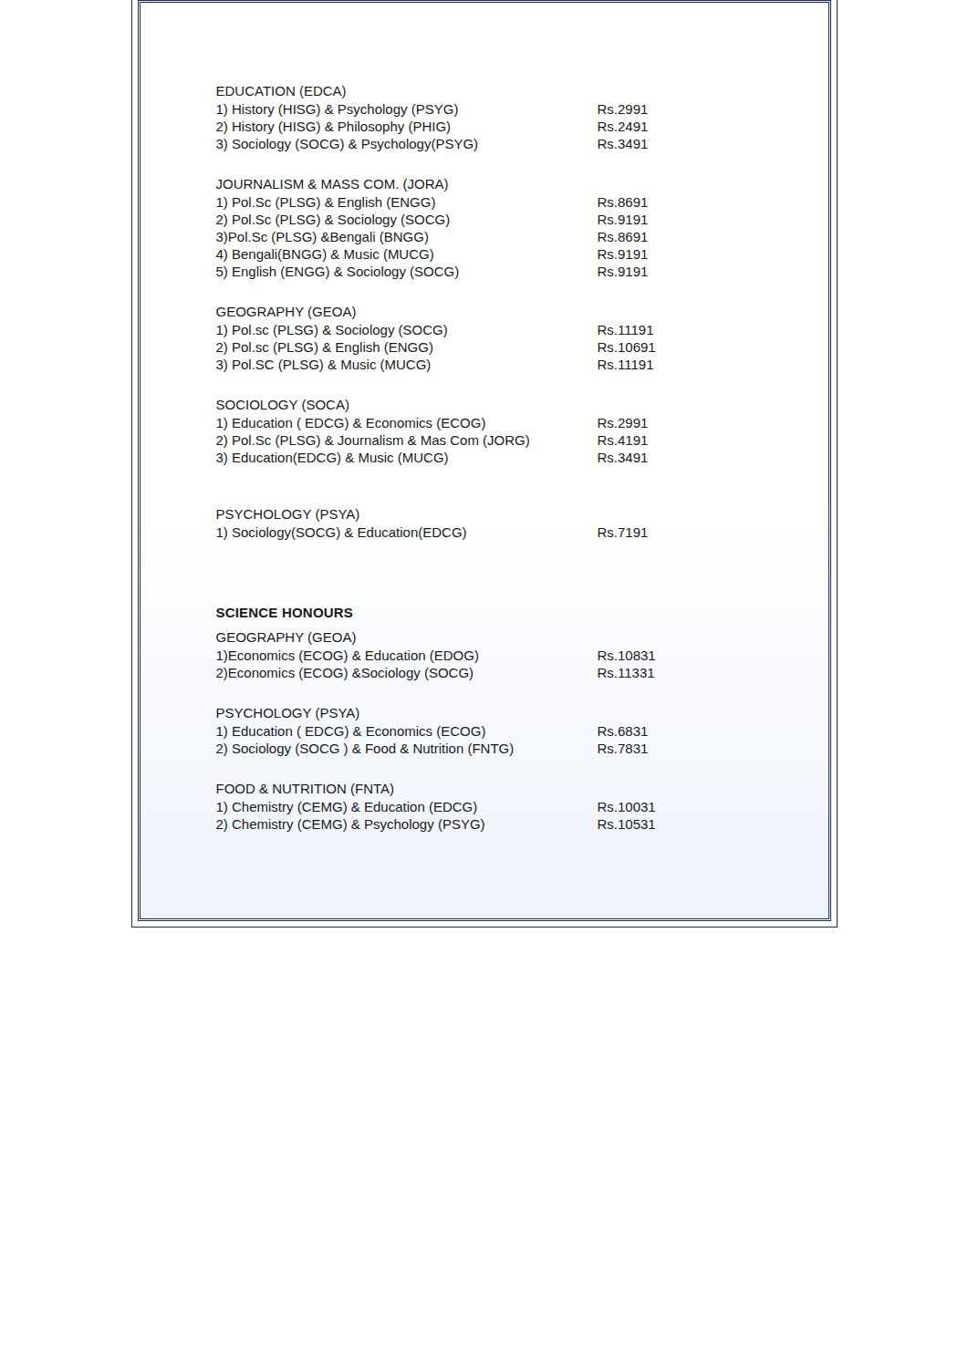EDUCATION (EDCA)
| 1) History (HISG) & Psychology (PSYG) | Rs.2991 |
| 2) History (HISG) & Philosophy (PHIG) | Rs.2491 |
| 3) Sociology (SOCG) & Psychology(PSYG) | Rs.3491 |
JOURNALISM & MASS COM. (JORA)
| 1) Pol.Sc (PLSG) & English (ENGG) | Rs.8691 |
| 2) Pol.Sc (PLSG) & Sociology (SOCG) | Rs.9191 |
| 3)Pol.Sc (PLSG) &Bengali (BNGG) | Rs.8691 |
| 4) Bengali(BNGG) & Music (MUCG) | Rs.9191 |
| 5) English (ENGG) & Sociology (SOCG) | Rs.9191 |
GEOGRAPHY (GEOA)
| 1) Pol.sc (PLSG) & Sociology (SOCG) | Rs.11191 |
| 2) Pol.sc (PLSG) & English (ENGG) | Rs.10691 |
| 3) Pol.SC (PLSG) & Music (MUCG) | Rs.11191 |
SOCIOLOGY (SOCA)
| 1) Education ( EDCG) & Economics (ECOG) | Rs.2991 |
| 2) Pol.Sc (PLSG) & Journalism & Mas Com (JORG) | Rs.4191 |
| 3) Education(EDCG) & Music (MUCG) | Rs.3491 |
PSYCHOLOGY (PSYA)
| 1) Sociology(SOCG) & Education(EDCG) | Rs.7191 |
SCIENCE HONOURS
GEOGRAPHY (GEOA)
| 1)Economics (ECOG) & Education (EDOG) | Rs.10831 |
| 2)Economics (ECOG) &Sociology (SOCG) | Rs.11331 |
PSYCHOLOGY (PSYA)
| 1) Education ( EDCG) & Economics (ECOG) | Rs.6831 |
| 2) Sociology (SOCG ) & Food & Nutrition (FNTG) | Rs.7831 |
FOOD & NUTRITION (FNTA)
| 1) Chemistry (CEMG) & Education (EDCG) | Rs.10031 |
| 2) Chemistry (CEMG) & Psychology (PSYG) | Rs.10531 |